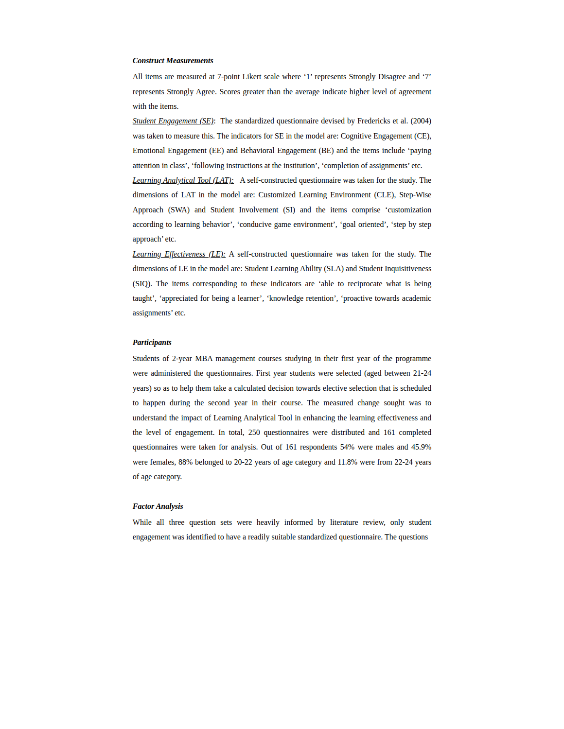Construct Measurements
All items are measured at 7-point Likert scale where ‘1’ represents Strongly Disagree and ‘7’ represents Strongly Agree. Scores greater than the average indicate higher level of agreement with the items.
Student Engagement (SE): The standardized questionnaire devised by Fredericks et al. (2004) was taken to measure this. The indicators for SE in the model are: Cognitive Engagement (CE), Emotional Engagement (EE) and Behavioral Engagement (BE) and the items include ‘paying attention in class’, ‘following instructions at the institution’, ‘completion of assignments’ etc.
Learning Analytical Tool (LAT): A self-constructed questionnaire was taken for the study. The dimensions of LAT in the model are: Customized Learning Environment (CLE), Step-Wise Approach (SWA) and Student Involvement (SI) and the items comprise ‘customization according to learning behavior’, ‘conducive game environment’, ‘goal oriented’, ‘step by step approach’ etc.
Learning Effectiveness (LE): A self-constructed questionnaire was taken for the study. The dimensions of LE in the model are: Student Learning Ability (SLA) and Student Inquisitiveness (SIQ). The items corresponding to these indicators are ‘able to reciprocate what is being taught’, ‘appreciated for being a learner’, ‘knowledge retention’, ‘proactive towards academic assignments’ etc.
Participants
Students of 2-year MBA management courses studying in their first year of the programme were administered the questionnaires. First year students were selected (aged between 21-24 years) so as to help them take a calculated decision towards elective selection that is scheduled to happen during the second year in their course. The measured change sought was to understand the impact of Learning Analytical Tool in enhancing the learning effectiveness and the level of engagement. In total, 250 questionnaires were distributed and 161 completed questionnaires were taken for analysis. Out of 161 respondents 54% were males and 45.9% were females, 88% belonged to 20-22 years of age category and 11.8% were from 22-24 years of age category.
Factor Analysis
While all three question sets were heavily informed by literature review, only student engagement was identified to have a readily suitable standardized questionnaire. The questions